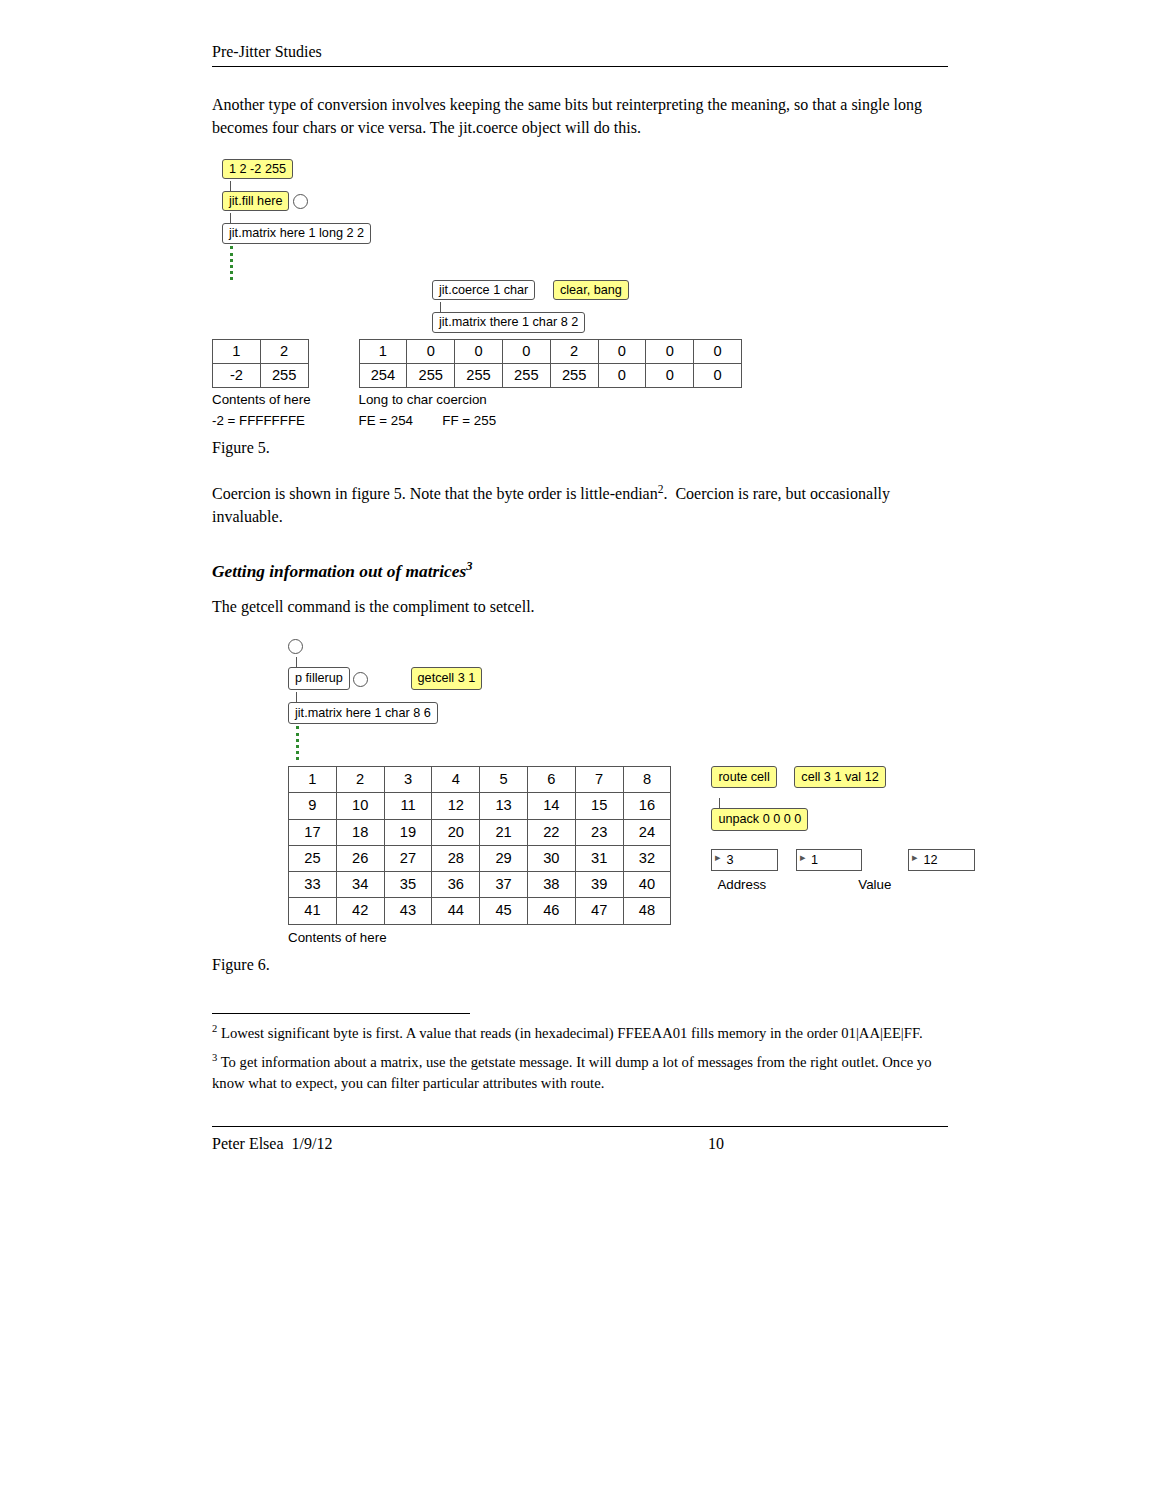Pre-Jitter Studies
Another type of conversion involves keeping the same bits but reinterpreting the meaning, so that a single long becomes four chars or vice versa. The jit.coerce object will do this.
1 2 -2 255
jit.fill here
jit.matrix here 1 long 2 2
jit.coerce 1 char clear, bang
jit.matrix there 1 char 8 2
| 1 | 2 |
| -2 | 255 |
Contents of here
-2 = FFFFFFFE
| 1 | 0 | 0 | 0 | 2 | 0 | 0 | 0 |
| 254 | 255 | 255 | 255 | 255 | 0 | 0 | 0 |
Long to char coercion
FE = 254 FF = 255
Figure 5.
Coercion is shown in figure 5. Note that the byte order is little-endian2. Coercion is rare, but occasionally invaluable.
Getting information out of matrices3
The getcell command is the compliment to setcell.
p fillerup getcell 3 1
jit.matrix here 1 char 8 6
| 1 | 2 | 3 | 4 | 5 | 6 | 7 | 8 |
| 9 | 10 | 11 | 12 | 13 | 14 | 15 | 16 |
| 17 | 18 | 19 | 20 | 21 | 22 | 23 | 24 |
| 25 | 26 | 27 | 28 | 29 | 30 | 31 | 32 |
| 33 | 34 | 35 | 36 | 37 | 38 | 39 | 40 |
| 41 | 42 | 43 | 44 | 45 | 46 | 47 | 48 |
Contents of here
route cell cell 3 1 val 12
unpack 0 0 0 0
3
1
12
Address
Value
Figure 6.
2 Lowest significant byte is first. A value that reads (in hexadecimal) FFEEAA01 fills memory in the order 01|AA|EE|FF.
3 To get information about a matrix, use the getstate message. It will dump a lot of messages from the right outlet. Once yo know what to expect, you can filter particular attributes with route.
Peter Elsea 1/9/12 10